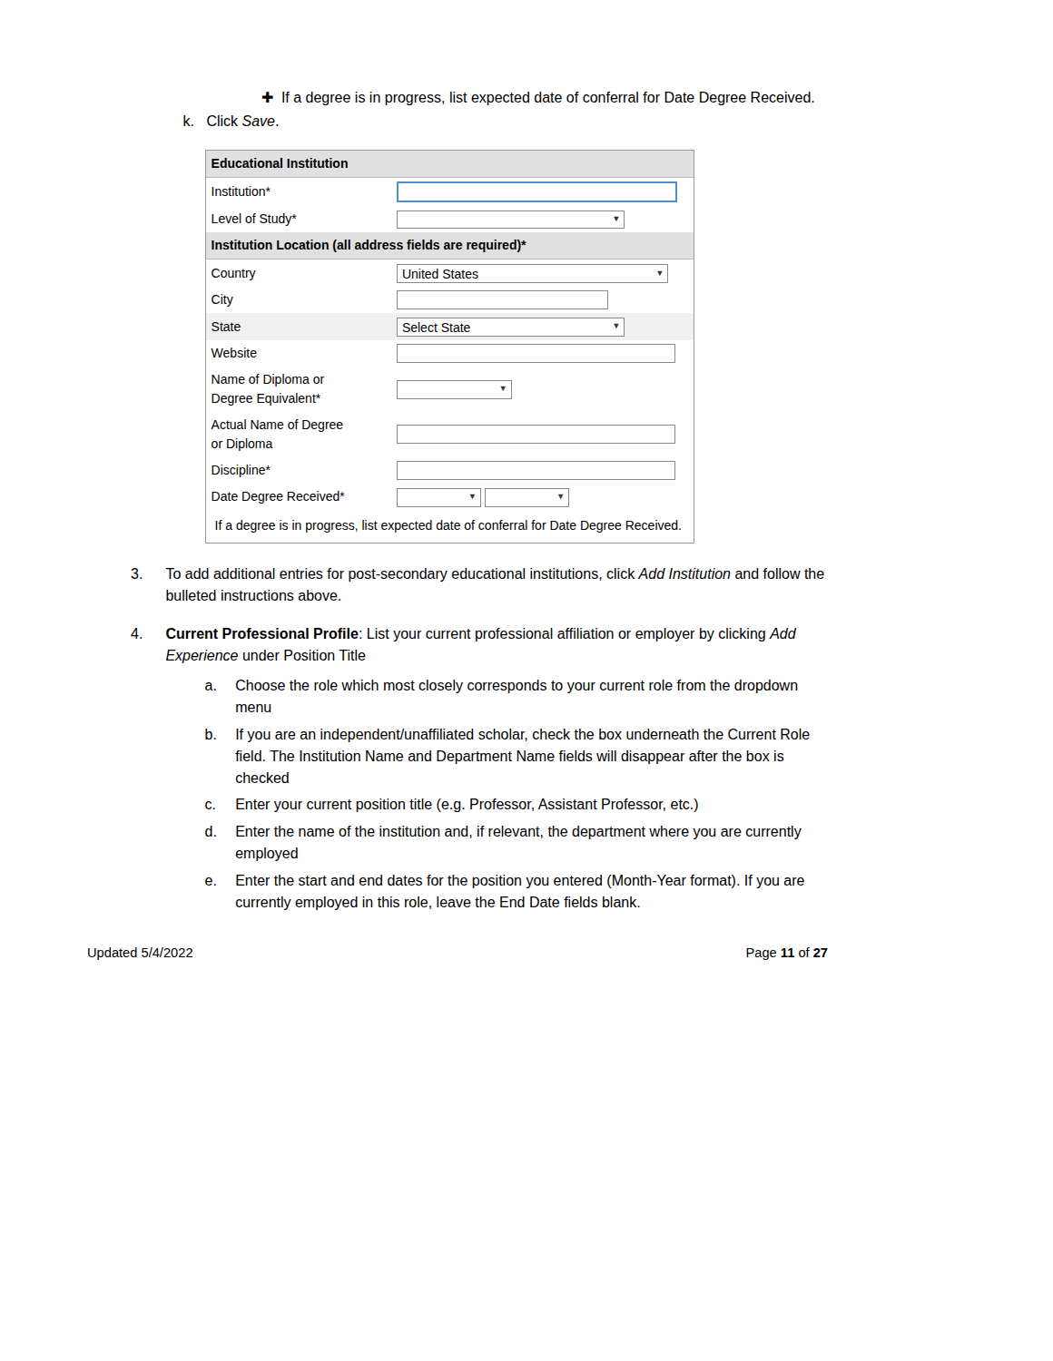✚ If a degree is in progress, list expected date of conferral for Date Degree Received.
k. Click Save.
| Educational Institution |
| Institution* | |
| Level of Study* | |
| Institution Location (all address fields are required)* |
| Country | United States |
| City | |
| State | Select State |
| Website | |
| Name of Diploma or Degree Equivalent* | |
| Actual Name of Degree or Diploma | |
| Discipline* | |
| Date Degree Received* | |
| If a degree is in progress, list expected date of conferral for Date Degree Received. |
3. To add additional entries for post-secondary educational institutions, click Add Institution and follow the bulleted instructions above.
4. Current Professional Profile: List your current professional affiliation or employer by clicking Add Experience under Position Title
a. Choose the role which most closely corresponds to your current role from the dropdown menu
b. If you are an independent/unaffiliated scholar, check the box underneath the Current Role field. The Institution Name and Department Name fields will disappear after the box is checked
c. Enter your current position title (e.g. Professor, Assistant Professor, etc.)
d. Enter the name of the institution and, if relevant, the department where you are currently employed
e. Enter the start and end dates for the position you entered (Month-Year format). If you are currently employed in this role, leave the End Date fields blank.
Updated 5/4/2022
Page 11 of 27